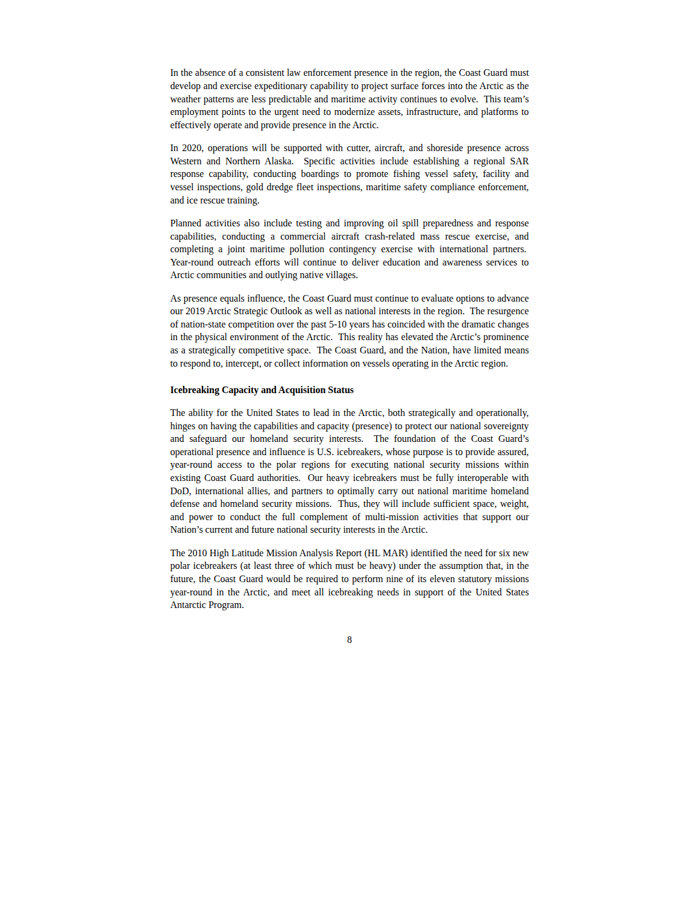In the absence of a consistent law enforcement presence in the region, the Coast Guard must develop and exercise expeditionary capability to project surface forces into the Arctic as the weather patterns are less predictable and maritime activity continues to evolve. This team’s employment points to the urgent need to modernize assets, infrastructure, and platforms to effectively operate and provide presence in the Arctic.
In 2020, operations will be supported with cutter, aircraft, and shoreside presence across Western and Northern Alaska. Specific activities include establishing a regional SAR response capability, conducting boardings to promote fishing vessel safety, facility and vessel inspections, gold dredge fleet inspections, maritime safety compliance enforcement, and ice rescue training.
Planned activities also include testing and improving oil spill preparedness and response capabilities, conducting a commercial aircraft crash-related mass rescue exercise, and completing a joint maritime pollution contingency exercise with international partners. Year-round outreach efforts will continue to deliver education and awareness services to Arctic communities and outlying native villages.
As presence equals influence, the Coast Guard must continue to evaluate options to advance our 2019 Arctic Strategic Outlook as well as national interests in the region. The resurgence of nation-state competition over the past 5-10 years has coincided with the dramatic changes in the physical environment of the Arctic. This reality has elevated the Arctic’s prominence as a strategically competitive space. The Coast Guard, and the Nation, have limited means to respond to, intercept, or collect information on vessels operating in the Arctic region.
Icebreaking Capacity and Acquisition Status
The ability for the United States to lead in the Arctic, both strategically and operationally, hinges on having the capabilities and capacity (presence) to protect our national sovereignty and safeguard our homeland security interests. The foundation of the Coast Guard’s operational presence and influence is U.S. icebreakers, whose purpose is to provide assured, year-round access to the polar regions for executing national security missions within existing Coast Guard authorities. Our heavy icebreakers must be fully interoperable with DoD, international allies, and partners to optimally carry out national maritime homeland defense and homeland security missions. Thus, they will include sufficient space, weight, and power to conduct the full complement of multi-mission activities that support our Nation’s current and future national security interests in the Arctic.
The 2010 High Latitude Mission Analysis Report (HL MAR) identified the need for six new polar icebreakers (at least three of which must be heavy) under the assumption that, in the future, the Coast Guard would be required to perform nine of its eleven statutory missions year-round in the Arctic, and meet all icebreaking needs in support of the United States Antarctic Program.
8